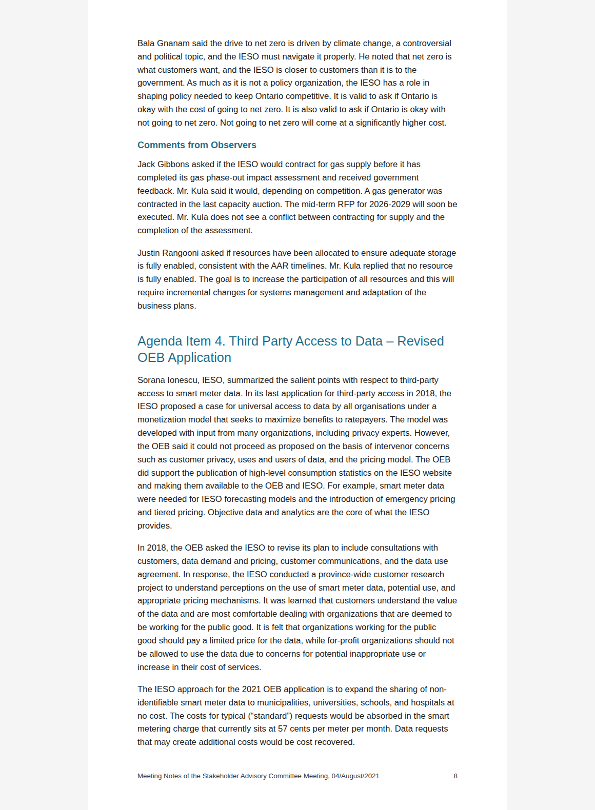Bala Gnanam said the drive to net zero is driven by climate change, a controversial and political topic, and the IESO must navigate it properly. He noted that net zero is what customers want, and the IESO is closer to customers than it is to the government. As much as it is not a policy organization, the IESO has a role in shaping policy needed to keep Ontario competitive. It is valid to ask if Ontario is okay with the cost of going to net zero. It is also valid to ask if Ontario is okay with not going to net zero. Not going to net zero will come at a significantly higher cost.
Comments from Observers
Jack Gibbons asked if the IESO would contract for gas supply before it has completed its gas phase-out impact assessment and received government feedback. Mr. Kula said it would, depending on competition. A gas generator was contracted in the last capacity auction. The mid-term RFP for 2026-2029 will soon be executed. Mr. Kula does not see a conflict between contracting for supply and the completion of the assessment.
Justin Rangooni asked if resources have been allocated to ensure adequate storage is fully enabled, consistent with the AAR timelines. Mr. Kula replied that no resource is fully enabled. The goal is to increase the participation of all resources and this will require incremental changes for systems management and adaptation of the business plans.
Agenda Item 4. Third Party Access to Data – Revised OEB Application
Sorana Ionescu, IESO, summarized the salient points with respect to third-party access to smart meter data. In its last application for third-party access in 2018, the IESO proposed a case for universal access to data by all organisations under a monetization model that seeks to maximize benefits to ratepayers. The model was developed with input from many organizations, including privacy experts. However, the OEB said it could not proceed as proposed on the basis of intervenor concerns such as customer privacy, uses and users of data, and the pricing model. The OEB did support the publication of high-level consumption statistics on the IESO website and making them available to the OEB and IESO. For example, smart meter data were needed for IESO forecasting models and the introduction of emergency pricing and tiered pricing. Objective data and analytics are the core of what the IESO provides.
In 2018, the OEB asked the IESO to revise its plan to include consultations with customers, data demand and pricing, customer communications, and the data use agreement. In response, the IESO conducted a province-wide customer research project to understand perceptions on the use of smart meter data, potential use, and appropriate pricing mechanisms. It was learned that customers understand the value of the data and are most comfortable dealing with organizations that are deemed to be working for the public good. It is felt that organizations working for the public good should pay a limited price for the data, while for-profit organizations should not be allowed to use the data due to concerns for potential inappropriate use or increase in their cost of services.
The IESO approach for the 2021 OEB application is to expand the sharing of non-identifiable smart meter data to municipalities, universities, schools, and hospitals at no cost. The costs for typical (“standard”) requests would be absorbed in the smart metering charge that currently sits at 57 cents per meter per month. Data requests that may create additional costs would be cost recovered.
Meeting Notes of the Stakeholder Advisory Committee Meeting, 04/August/2021 8